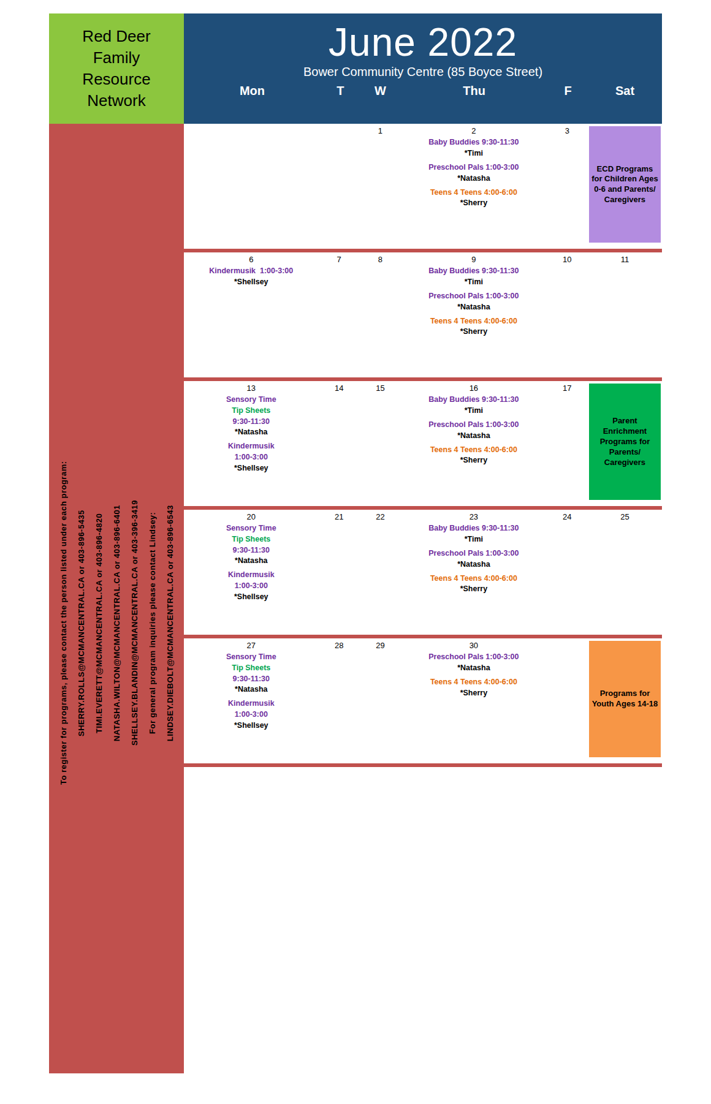Red Deer
Family
Resource
Network
June 2022
Bower Community Centre (85 Boyce Street)
Mon
T
W
Thu
F
Sat
To register for programs, please contact the person listed under each program:
SHERRY.ROLLS@MCMANCENTRAL.CA or 403-896-5435
TIMI.EVERETT@MCMANCENTRAL.CA or 403-896-4820
NATASHA.WILTON@MCMANCENTRAL.CA or 403-896-6401
SHELLSEY.BLANDIN@MCMANCENTRAL.CA or 403-396-3419
For general program inquiries please contact Lindsey:
LINDSEY.DIEBOLT@MCMANCENTRAL.CA or 403-896-6543
| | | 1 | 2 Baby Buddies 9:30-11:30 *Timi Preschool Pals 1:00-3:00 *Natasha Teens 4 Teens 4:00-6:00 *Sherry | 3 | ECD Programs for Children Ages 0-6 and Parents/ Caregivers |
| 6 Kindermusik 1:00-3:00 *Shellsey | 7 | 8 | 9 Baby Buddies 9:30-11:30 *Timi Preschool Pals 1:00-3:00 *Natasha Teens 4 Teens 4:00-6:00 *Sherry | 10 | 11 |
| 13 Sensory Time Tip Sheets 9:30-11:30 *Natasha Kindermusik 1:00-3:00 *Shellsey | 14 | 15 | 16 Baby Buddies 9:30-11:30 *Timi Preschool Pals 1:00-3:00 *Natasha Teens 4 Teens 4:00-6:00 *Sherry | 17 | Parent Enrichment Programs for Parents/ Caregivers |
| 20 Sensory Time Tip Sheets 9:30-11:30 *Natasha Kindermusik 1:00-3:00 *Shellsey | 21 | 22 | 23 Baby Buddies 9:30-11:30 *Timi Preschool Pals 1:00-3:00 *Natasha Teens 4 Teens 4:00-6:00 *Sherry | 24 | 25 |
| 27 Sensory Time Tip Sheets 9:30-11:30 *Natasha Kindermusik 1:00-3:00 *Shellsey | 28 | 29 | 30 Preschool Pals 1:00-3:00 *Natasha Teens 4 Teens 4:00-6:00 *Sherry | | Programs for Youth Ages 14-18 |